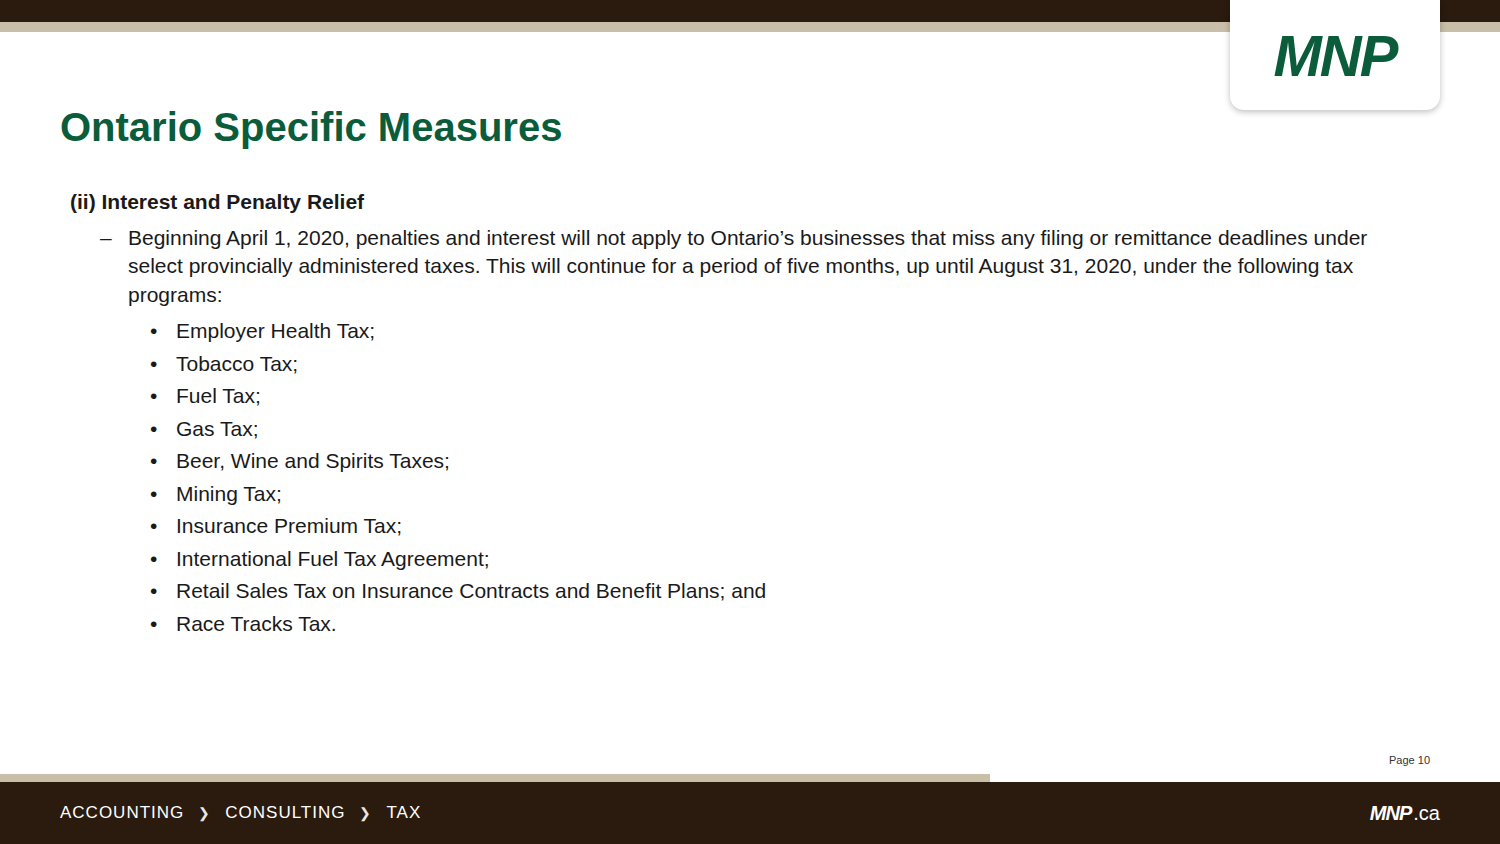MNP
Ontario Specific Measures
(ii) Interest and Penalty Relief
Beginning April 1, 2020, penalties and interest will not apply to Ontario’s businesses that miss any filing or remittance deadlines under select provincially administered taxes. This will continue for a period of five months, up until August 31, 2020, under the following tax programs:
Employer Health Tax;
Tobacco Tax;
Fuel Tax;
Gas Tax;
Beer, Wine and Spirits Taxes;
Mining Tax;
Insurance Premium Tax;
International Fuel Tax Agreement;
Retail Sales Tax on Insurance Contracts and Benefit Plans; and
Race Tracks Tax.
Page 10
ACCOUNTING ❯ CONSULTING ❯ TAX
MNP.ca